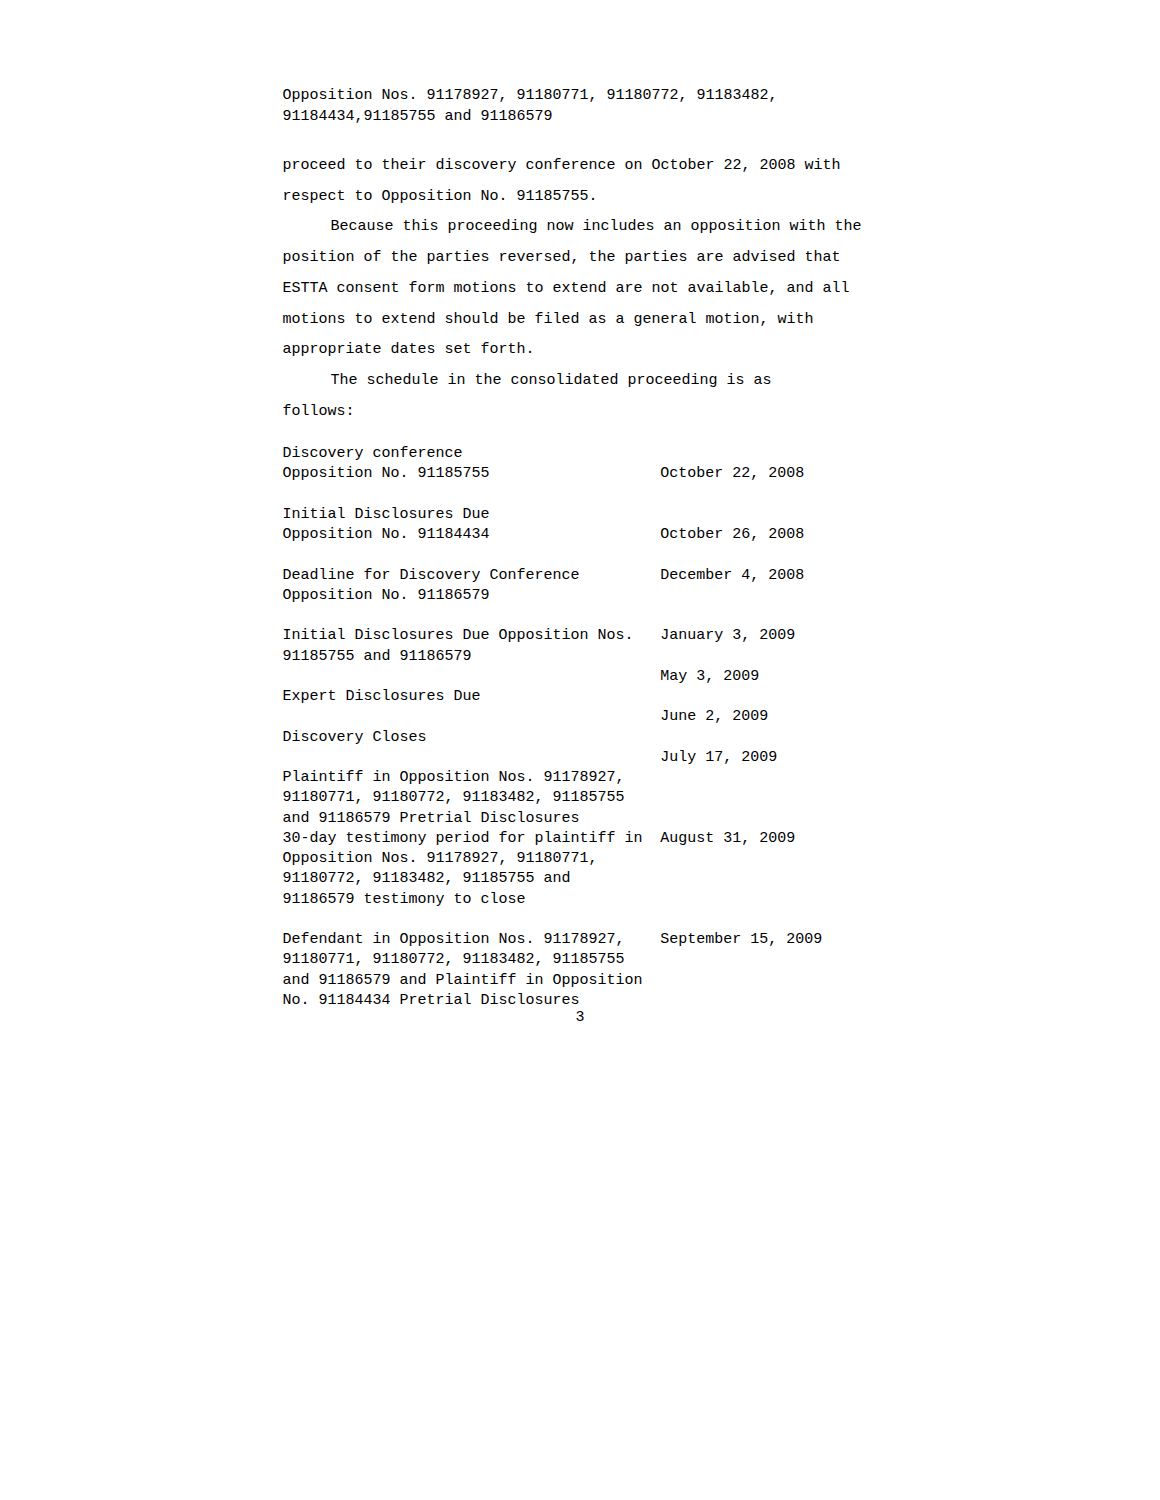Opposition Nos. 91178927, 91180771, 91180772, 91183482,
91184434,91185755 and 91186579
proceed to their discovery conference on October 22, 2008 with respect to Opposition No. 91185755.
Because this proceeding now includes an opposition with the position of the parties reversed, the parties are advised that ESTTA consent form motions to extend are not available, and all motions to extend should be filed as a general motion, with appropriate dates set forth.
The schedule in the consolidated proceeding is as
follows:
| Discovery conference Opposition No. 91185755 | October 22, 2008 |
| Initial Disclosures Due Opposition No. 91184434 | October 26, 2008 |
| Deadline for Discovery Conference Opposition No. 91186579 | December 4, 2008 |
| Initial Disclosures Due Opposition Nos. 91185755 and 91186579 | January 3, 2009 |
| | May 3, 2009 |
| Expert Disclosures Due | |
| | June 2, 2009 |
| Discovery Closes | |
| | July 17, 2009 |
| Plaintiff in Opposition Nos. 91178927, 91180771, 91180772, 91183482, 91185755 and 91186579 Pretrial Disclosures | |
| 30-day testimony period for plaintiff in Opposition Nos. 91178927, 91180771, 91180772, 91183482, 91185755 and 91186579 testimony to close | August 31, 2009 |
| Defendant in Opposition Nos. 91178927, 91180771, 91180772, 91183482, 91185755 and 91186579 and Plaintiff in Opposition No. 91184434 Pretrial Disclosures | September 15, 2009 |
3